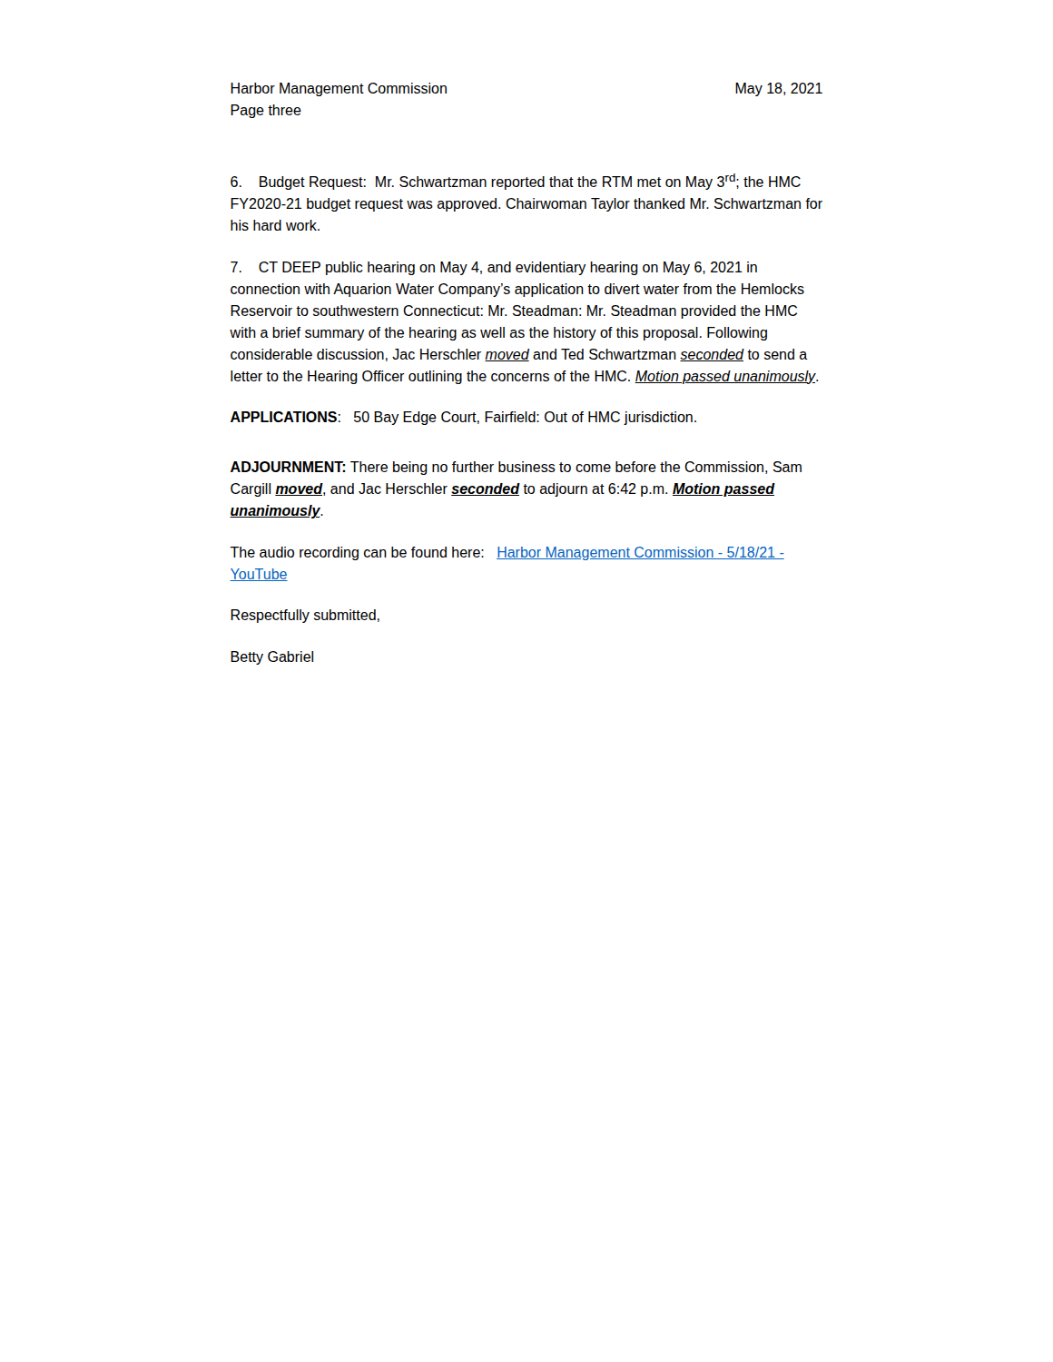Harbor Management Commission
Page three
May 18, 2021
6. Budget Request: Mr. Schwartzman reported that the RTM met on May 3rd; the HMC FY2020-21 budget request was approved. Chairwoman Taylor thanked Mr. Schwartzman for his hard work.
7. CT DEEP public hearing on May 4, and evidentiary hearing on May 6, 2021 in connection with Aquarion Water Company’s application to divert water from the Hemlocks Reservoir to southwestern Connecticut: Mr. Steadman: Mr. Steadman provided the HMC with a brief summary of the hearing as well as the history of this proposal. Following considerable discussion, Jac Herschler moved and Ted Schwartzman seconded to send a letter to the Hearing Officer outlining the concerns of the HMC. Motion passed unanimously.
APPLICATIONS: 50 Bay Edge Court, Fairfield: Out of HMC jurisdiction.
ADJOURNMENT: There being no further business to come before the Commission, Sam Cargill moved, and Jac Herschler seconded to adjourn at 6:42 p.m. Motion passed unanimously.
The audio recording can be found here: Harbor Management Commission - 5/18/21 - YouTube
Respectfully submitted,
Betty Gabriel